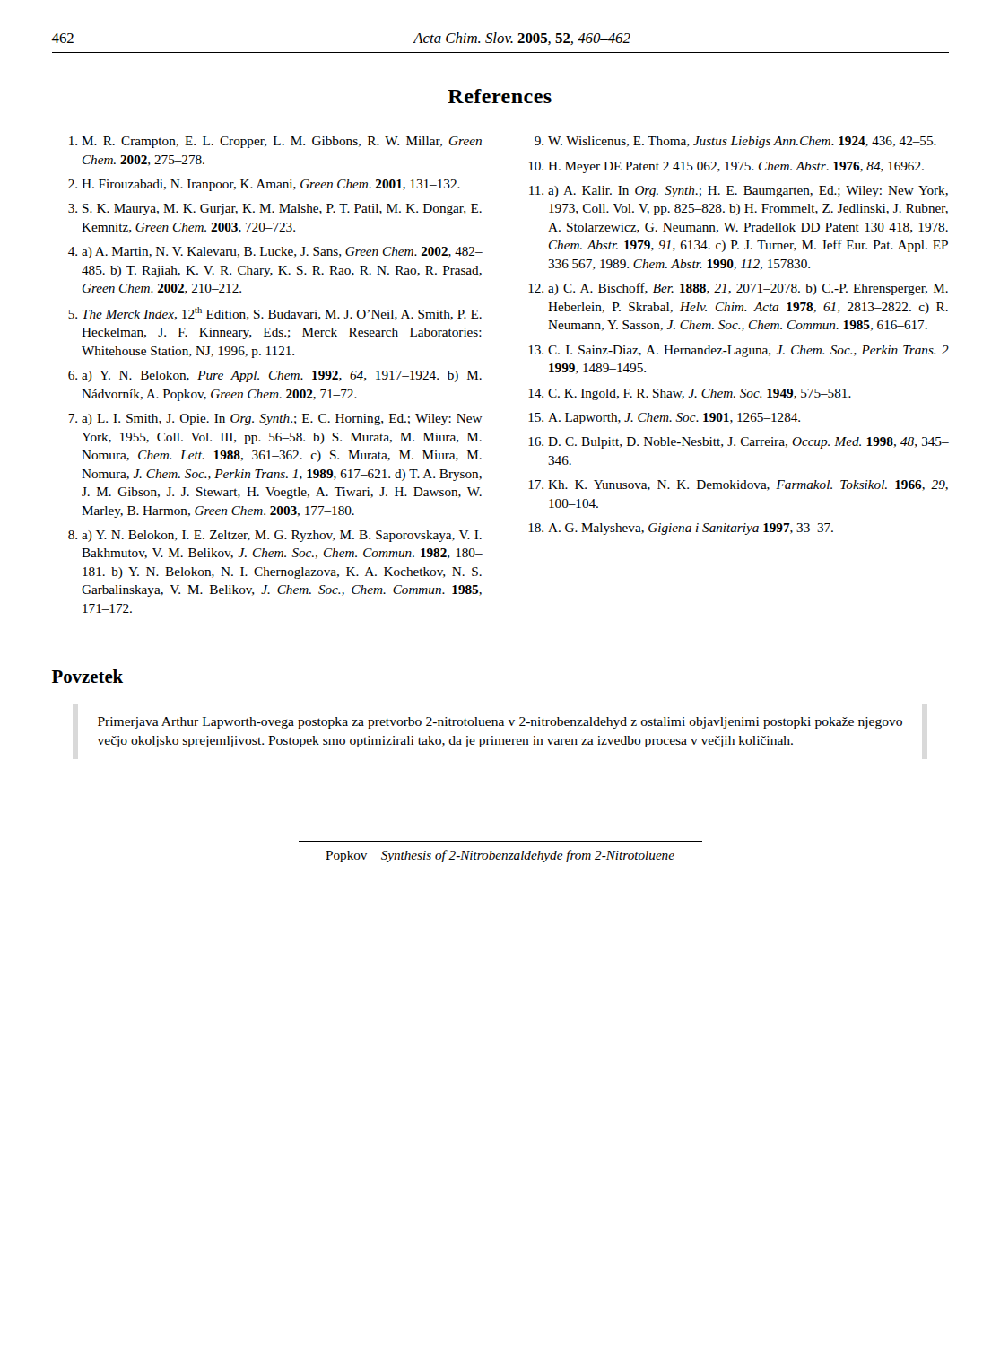462
Acta Chim. Slov. 2005, 52, 460–462
References
M. R. Crampton, E. L. Cropper, L. M. Gibbons, R. W. Millar, Green Chem. 2002, 275–278.
H. Firouzabadi, N. Iranpoor, K. Amani, Green Chem. 2001, 131–132.
S. K. Maurya, M. K. Gurjar, K. M. Malshe, P. T. Patil, M. K. Dongar, E. Kemnitz, Green Chem. 2003, 720–723.
a) A. Martin, N. V. Kalevaru, B. Lucke, J. Sans, Green Chem. 2002, 482–485. b) T. Rajiah, K. V. R. Chary, K. S. R. Rao, R. N. Rao, R. Prasad, Green Chem. 2002, 210–212.
The Merck Index, 12th Edition, S. Budavari, M. J. O’Neil, A. Smith, P. E. Heckelman, J. F. Kinneary, Eds.; Merck Research Laboratories: Whitehouse Station, NJ, 1996, p. 1121.
a) Y. N. Belokon, Pure Appl. Chem. 1992, 64, 1917–1924. b) M. Nádvorník, A. Popkov, Green Chem. 2002, 71–72.
a) L. I. Smith, J. Opie. In Org. Synth.; E. C. Horning, Ed.; Wiley: New York, 1955, Coll. Vol. III, pp. 56–58. b) S. Murata, M. Miura, M. Nomura, Chem. Lett. 1988, 361–362. c) S. Murata, M. Miura, M. Nomura, J. Chem. Soc., Perkin Trans. 1, 1989, 617–621. d) T. A. Bryson, J. M. Gibson, J. J. Stewart, H. Voegtle, A. Tiwari, J. H. Dawson, W. Marley, B. Harmon, Green Chem. 2003, 177–180.
a) Y. N. Belokon, I. E. Zeltzer, M. G. Ryzhov, M. B. Saporovskaya, V. I. Bakhmutov, V. M. Belikov, J. Chem. Soc., Chem. Commun. 1982, 180–181. b) Y. N. Belokon, N. I. Chernoglazova, K. A. Kochetkov, N. S. Garbalinskaya, V. M. Belikov, J. Chem. Soc., Chem. Commun. 1985, 171–172.
W. Wislicenus, E. Thoma, Justus Liebigs Ann.Chem. 1924, 436, 42–55.
H. Meyer DE Patent 2 415 062, 1975. Chem. Abstr. 1976, 84, 16962.
a) A. Kalir. In Org. Synth.; H. E. Baumgarten, Ed.; Wiley: New York, 1973, Coll. Vol. V, pp. 825–828. b) H. Frommelt, Z. Jedlinski, J. Rubner, A. Stolarzewicz, G. Neumann, W. Pradellok DD Patent 130 418, 1978. Chem. Abstr. 1979, 91, 6134. c) P. J. Turner, M. Jeff Eur. Pat. Appl. EP 336 567, 1989. Chem. Abstr. 1990, 112, 157830.
a) C. A. Bischoff, Ber. 1888, 21, 2071–2078. b) C.-P. Ehrensperger, M. Heberlein, P. Skrabal, Helv. Chim. Acta 1978, 61, 2813–2822. c) R. Neumann, Y. Sasson, J. Chem. Soc., Chem. Commun. 1985, 616–617.
C. I. Sainz-Diaz, A. Hernandez-Laguna, J. Chem. Soc., Perkin Trans. 2 1999, 1489–1495.
C. K. Ingold, F. R. Shaw, J. Chem. Soc. 1949, 575–581.
A. Lapworth, J. Chem. Soc. 1901, 1265–1284.
D. C. Bulpitt, D. Noble-Nesbitt, J. Carreira, Occup. Med. 1998, 48, 345–346.
Kh. K. Yunusova, N. K. Demokidova, Farmakol. Toksikol. 1966, 29, 100–104.
A. G. Malysheva, Gigiena i Sanitariya 1997, 33–37.
Povzetek
Primerjava Arthur Lapworth-ovega postopka za pretvorbo 2-nitrotoluena v 2-nitrobenzaldehyd z ostalimi objavljenimi postopki pokaže njegovo večjo okoljsko sprejemljivost. Postopek smo optimizirali tako, da je primeren in varen za izvedbo procesa v večjih količinah.
Popkov Synthesis of 2-Nitrobenzaldehyde from 2-Nitrotoluene